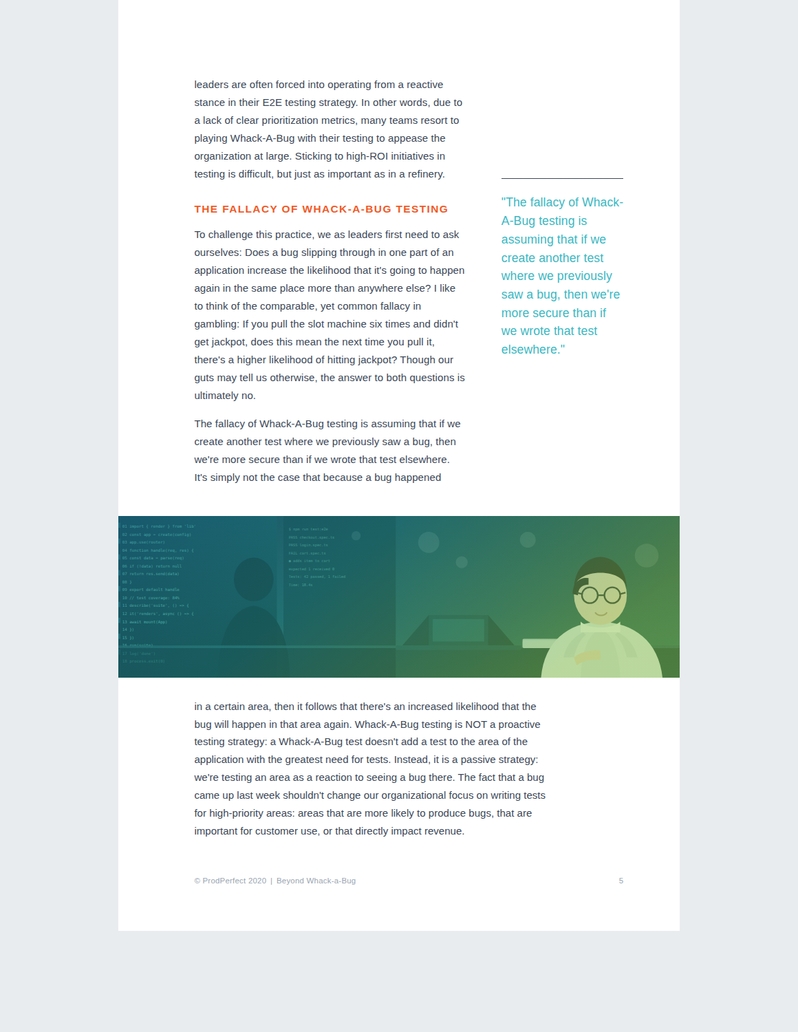leaders are often forced into operating from a reactive stance in their E2E testing strategy. In other words, due to a lack of clear prioritization metrics, many teams resort to playing Whack-A-Bug with their testing to appease the organization at large. Sticking to high-ROI initiatives in testing is difficult, but just as important as in a refinery.
The Fallacy of Whack-A-Bug Testing
To challenge this practice, we as leaders first need to ask ourselves: Does a bug slipping through in one part of an application increase the likelihood that it's going to happen again in the same place more than anywhere else? I like to think of the comparable, yet common fallacy in gambling: If you pull the slot machine six times and didn't get jackpot, does this mean the next time you pull it, there's a higher likelihood of hitting jackpot? Though our guts may tell us otherwise, the answer to both questions is ultimately no.
The fallacy of Whack-A-Bug testing is assuming that if we create another test where we previously saw a bug, then we're more secure than if we wrote that test elsewhere. It's simply not the case that because a bug happened
"The fallacy of Whack-A-Bug testing is assuming that if we create another test where we previously saw a bug, then we're more secure than if we wrote that test elsewhere."
01 import { render } from 'lib' 02 const app = create(config) 03 app.use(router) 04 function handle(req, res) { 05 const data = parse(req) 06 if (!data) return null 07 return res.send(data) 08 } 09 export default handle 10 // test coverage: 84% 11 describe('suite', () => { 12 it('renders', async () => { 13 await mount(App) 14 }) 15 }) 16 run(suite) 17 log('done') 18 process.exit(0) $ npm run test:e2e PASS checkout.spec.ts PASS login.spec.ts FAIL cart.spec.ts ● adds item to cart expected 1 received 0 Tests: 42 passed, 1 failed Time: 18.4s
in a certain area, then it follows that there's an increased likelihood that the bug will happen in that area again. Whack-A-Bug testing is NOT a proactive testing strategy: a Whack-A-Bug test doesn't add a test to the area of the application with the greatest need for tests. Instead, it is a passive strategy: we're testing an area as a reaction to seeing a bug there. The fact that a bug came up last week shouldn't change our organizational focus on writing tests for high-priority areas: areas that are more likely to produce bugs, that are important for customer use, or that directly impact revenue.
© ProdPerfect 2020|Beyond Whack-a-Bug
5